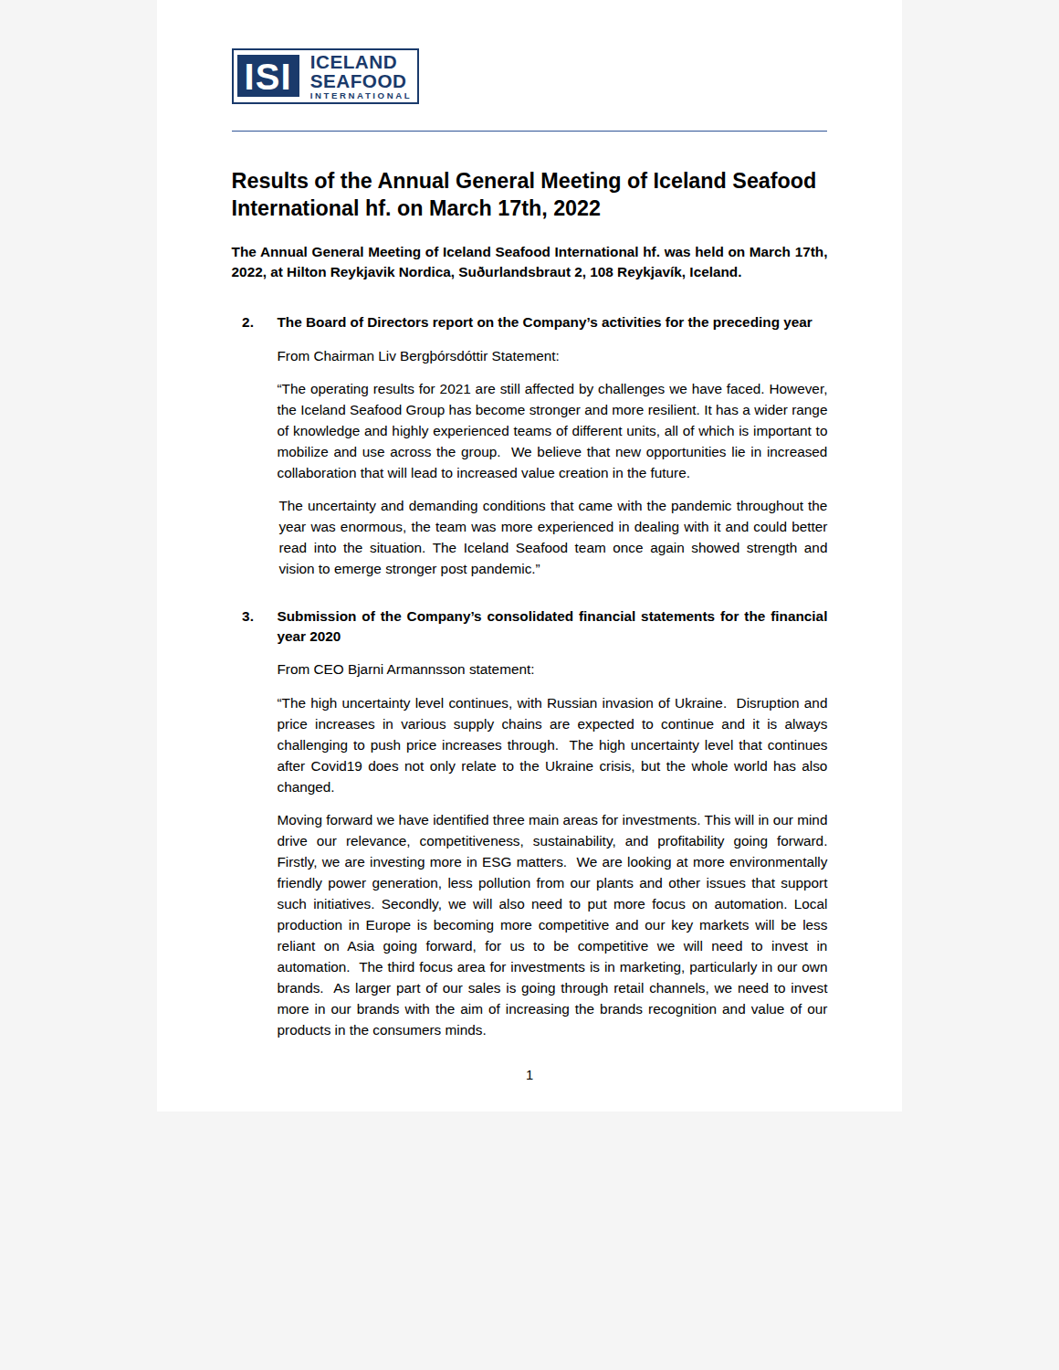ISI ICELAND SEAFOOD INTERNATIONAL
Results of the Annual General Meeting of Iceland Seafood
International hf. on March 17th, 2022
The Annual General Meeting of Iceland Seafood International hf. was held on March 17th, 2022, at Hilton Reykjavik Nordica, Suðurlandsbraut 2, 108 Reykjavík, Iceland.
The Board of Directors report on the Company’s activities for the preceding year
From Chairman Liv Bergþórsdóttir Statement:
“The operating results for 2021 are still affected by challenges we have faced. However, the Iceland Seafood Group has become stronger and more resilient. It has a wider range of knowledge and highly experienced teams of different units, all of which is important to mobilize and use across the group. We believe that new opportunities lie in increased collaboration that will lead to increased value creation in the future.
The uncertainty and demanding conditions that came with the pandemic throughout the year was enormous, the team was more experienced in dealing with it and could better read into the situation. The Iceland Seafood team once again showed strength and vision to emerge stronger post pandemic.”
Submission of the Company’s consolidated financial statements for the financial year 2020
From CEO Bjarni Armannsson statement:
“The high uncertainty level continues, with Russian invasion of Ukraine. Disruption and price increases in various supply chains are expected to continue and it is always challenging to push price increases through. The high uncertainty level that continues after Covid19 does not only relate to the Ukraine crisis, but the whole world has also changed.
Moving forward we have identified three main areas for investments. This will in our mind drive our relevance, competitiveness, sustainability, and profitability going forward. Firstly, we are investing more in ESG matters. We are looking at more environmentally friendly power generation, less pollution from our plants and other issues that support such initiatives. Secondly, we will also need to put more focus on automation. Local production in Europe is becoming more competitive and our key markets will be less reliant on Asia going forward, for us to be competitive we will need to invest in automation. The third focus area for investments is in marketing, particularly in our own brands. As larger part of our sales is going through retail channels, we need to invest more in our brands with the aim of increasing the brands recognition and value of our products in the consumers minds.
1